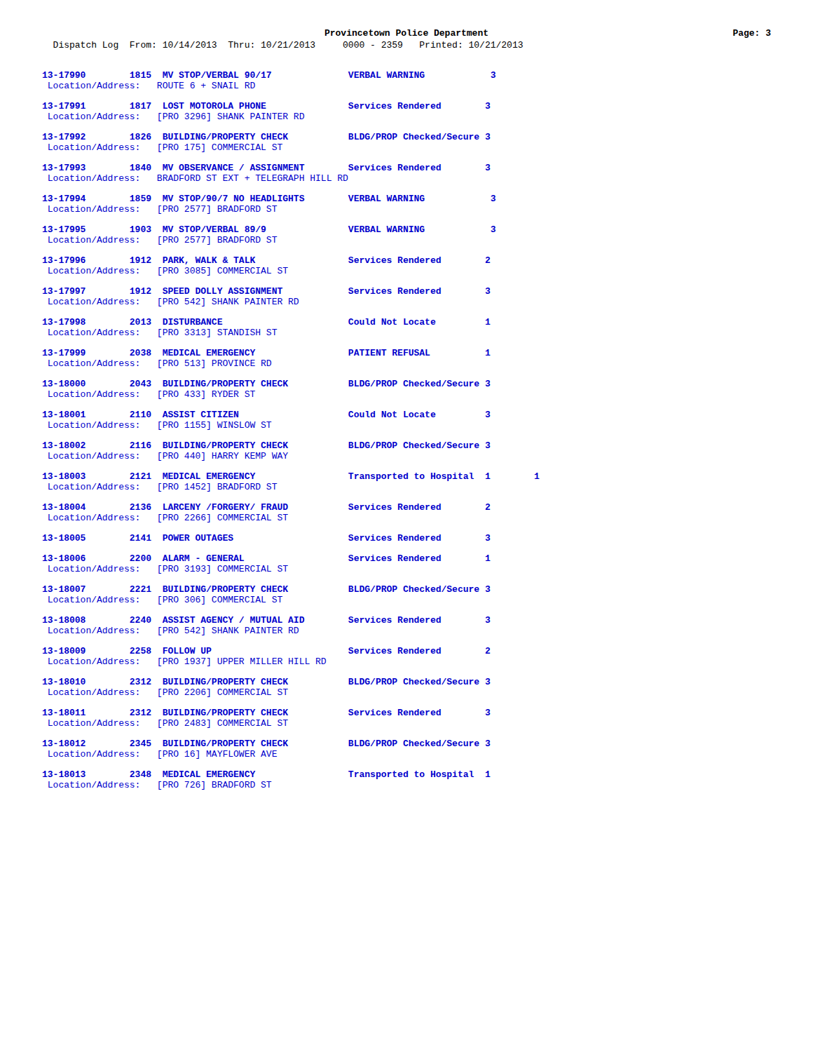Provincetown Police Department Page: 3
Dispatch Log From: 10/14/2013 Thru: 10/21/2013 0000 - 2359 Printed: 10/21/2013
13-17990 1815 MV STOP/VERBAL 90/17 VERBAL WARNING 3
Location/Address: ROUTE 6 + SNAIL RD
13-17991 1817 LOST MOTOROLA PHONE Services Rendered 3
Location/Address: [PRO 3296] SHANK PAINTER RD
13-17992 1826 BUILDING/PROPERTY CHECK BLDG/PROP Checked/Secure 3
Location/Address: [PRO 175] COMMERCIAL ST
13-17993 1840 MV OBSERVANCE / ASSIGNMENT Services Rendered 3
Location/Address: BRADFORD ST EXT + TELEGRAPH HILL RD
13-17994 1859 MV STOP/90/7 NO HEADLIGHTS VERBAL WARNING 3
Location/Address: [PRO 2577] BRADFORD ST
13-17995 1903 MV STOP/VERBAL 89/9 VERBAL WARNING 3
Location/Address: [PRO 2577] BRADFORD ST
13-17996 1912 PARK, WALK & TALK Services Rendered 2
Location/Address: [PRO 3085] COMMERCIAL ST
13-17997 1912 SPEED DOLLY ASSIGNMENT Services Rendered 3
Location/Address: [PRO 542] SHANK PAINTER RD
13-17998 2013 DISTURBANCE Could Not Locate 1
Location/Address: [PRO 3313] STANDISH ST
13-17999 2038 MEDICAL EMERGENCY PATIENT REFUSAL 1
Location/Address: [PRO 513] PROVINCE RD
13-18000 2043 BUILDING/PROPERTY CHECK BLDG/PROP Checked/Secure 3
Location/Address: [PRO 433] RYDER ST
13-18001 2110 ASSIST CITIZEN Could Not Locate 3
Location/Address: [PRO 1155] WINSLOW ST
13-18002 2116 BUILDING/PROPERTY CHECK BLDG/PROP Checked/Secure 3
Location/Address: [PRO 440] HARRY KEMP WAY
13-18003 2121 MEDICAL EMERGENCY Transported to Hospital 1 1
Location/Address: [PRO 1452] BRADFORD ST
13-18004 2136 LARCENY /FORGERY/ FRAUD Services Rendered 2
Location/Address: [PRO 2266] COMMERCIAL ST
13-18005 2141 POWER OUTAGES Services Rendered 3
13-18006 2200 ALARM - GENERAL Services Rendered 1
Location/Address: [PRO 3193] COMMERCIAL ST
13-18007 2221 BUILDING/PROPERTY CHECK BLDG/PROP Checked/Secure 3
Location/Address: [PRO 306] COMMERCIAL ST
13-18008 2240 ASSIST AGENCY / MUTUAL AID Services Rendered 3
Location/Address: [PRO 542] SHANK PAINTER RD
13-18009 2258 FOLLOW UP Services Rendered 2
Location/Address: [PRO 1937] UPPER MILLER HILL RD
13-18010 2312 BUILDING/PROPERTY CHECK BLDG/PROP Checked/Secure 3
Location/Address: [PRO 2206] COMMERCIAL ST
13-18011 2312 BUILDING/PROPERTY CHECK Services Rendered 3
Location/Address: [PRO 2483] COMMERCIAL ST
13-18012 2345 BUILDING/PROPERTY CHECK BLDG/PROP Checked/Secure 3
Location/Address: [PRO 16] MAYFLOWER AVE
13-18013 2348 MEDICAL EMERGENCY Transported to Hospital 1
Location/Address: [PRO 726] BRADFORD ST